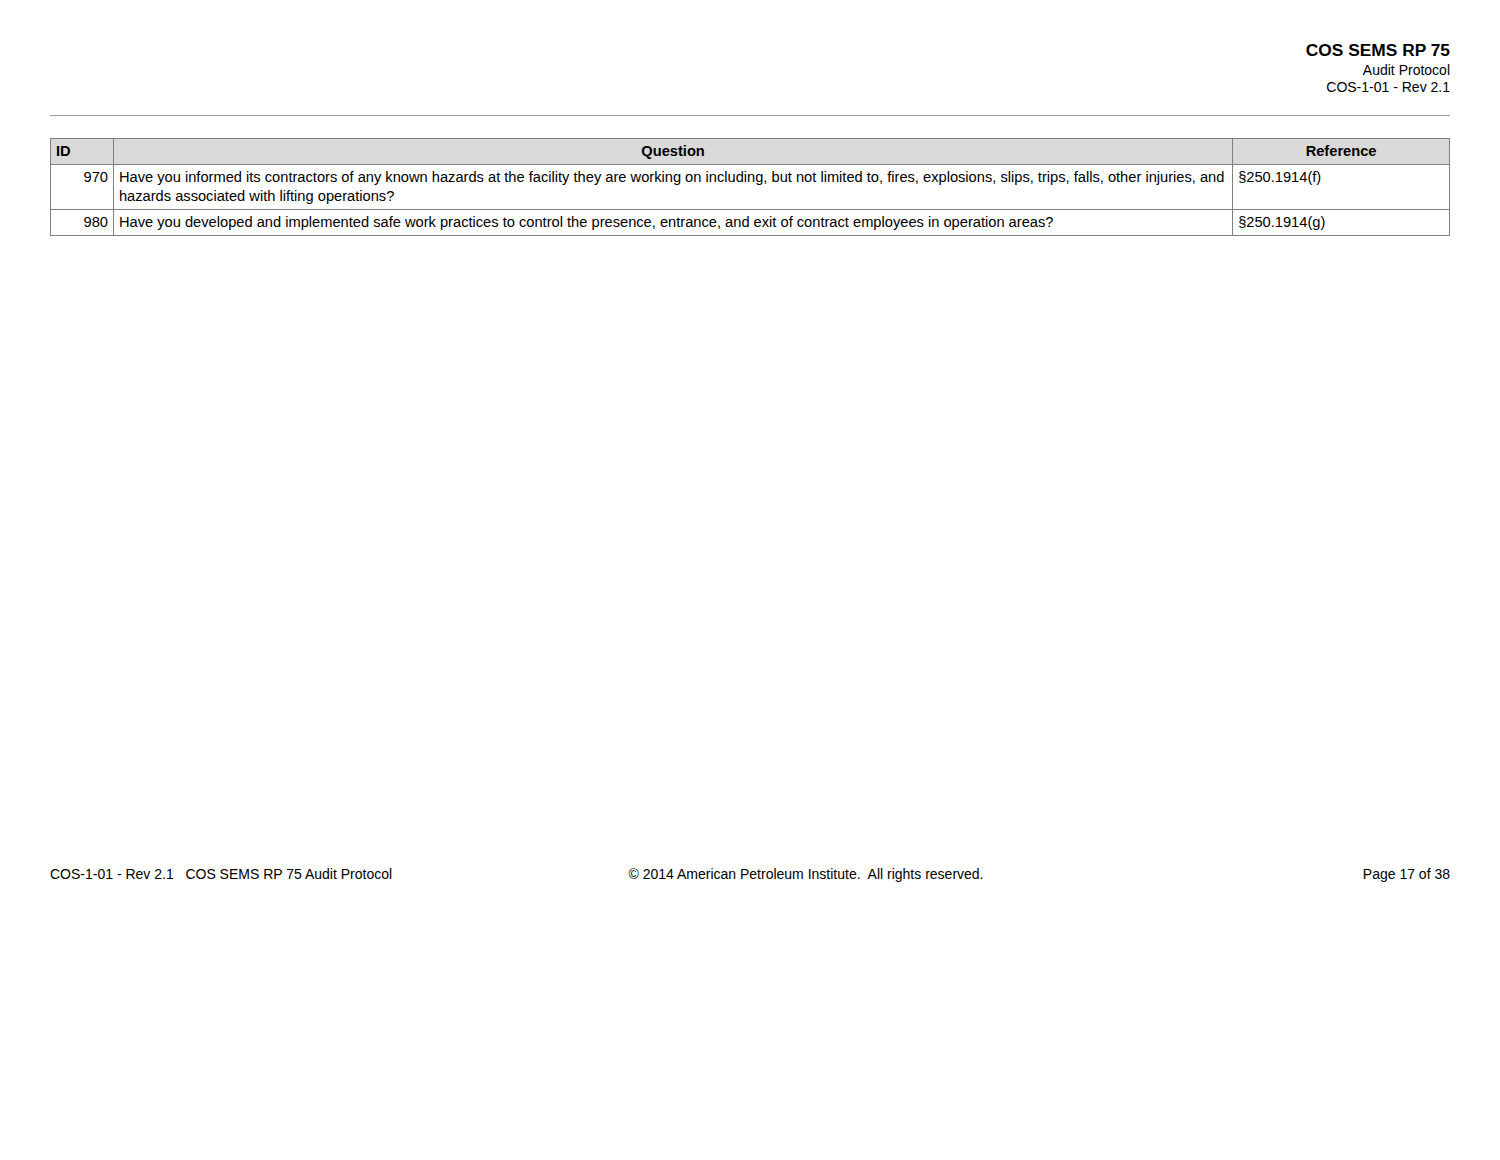COS SEMS RP 75
Audit Protocol
COS-1-01 - Rev 2.1
| ID | Question | Reference |
| --- | --- | --- |
| 970 | Have you informed its contractors of any known hazards at the facility they are working on including, but not limited to, fires, explosions, slips, trips, falls, other injuries, and hazards associated with lifting operations? | §250.1914(f) |
| 980 | Have you developed and implemented safe work practices to control the presence, entrance, and exit of contract employees in operation areas? | §250.1914(g) |
COS-1-01 - Rev 2.1 COS SEMS RP 75 Audit Protocol
© 2014 American Petroleum Institute. All rights reserved.
Page 17 of 38